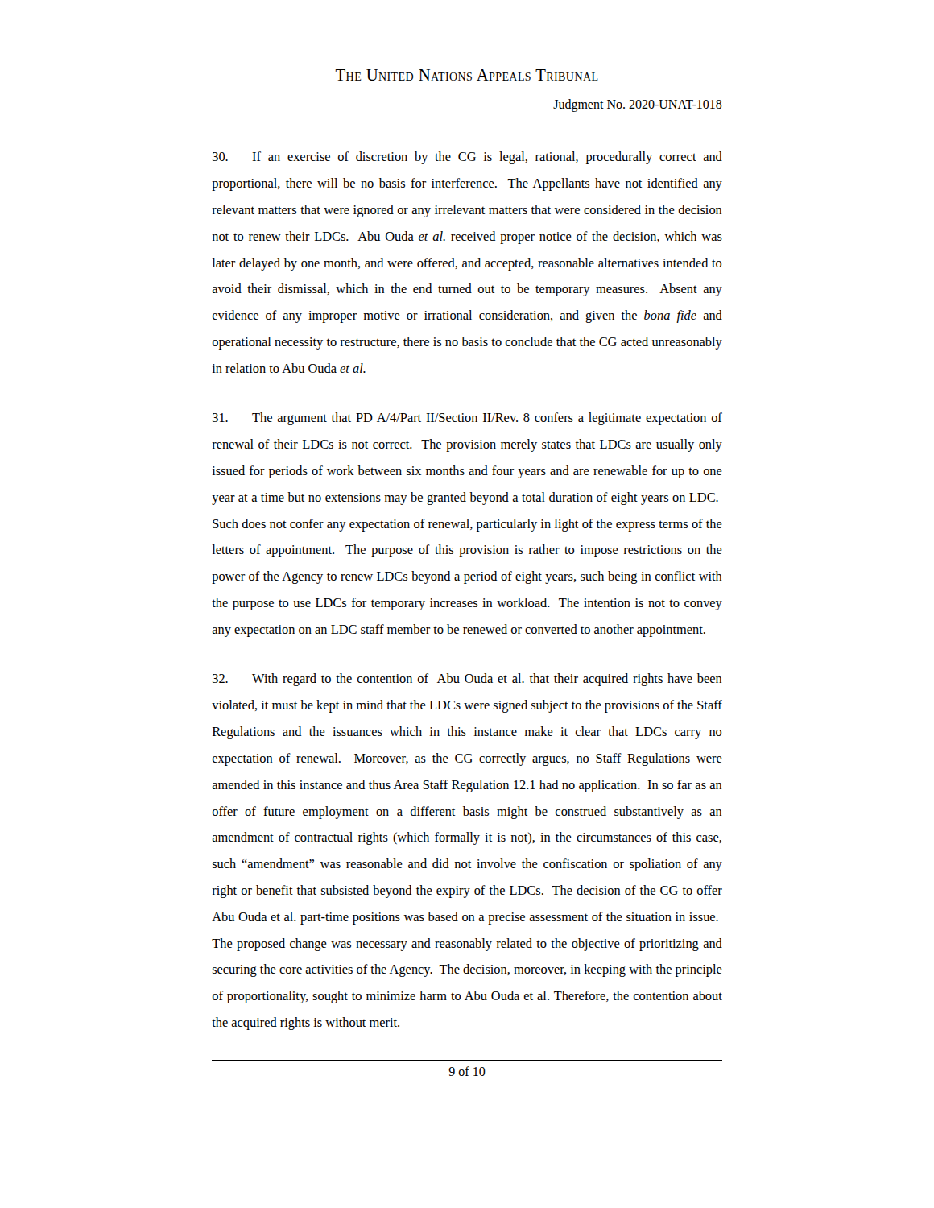The United Nations Appeals Tribunal
Judgment No. 2020-UNAT-1018
30. If an exercise of discretion by the CG is legal, rational, procedurally correct and proportional, there will be no basis for interference. The Appellants have not identified any relevant matters that were ignored or any irrelevant matters that were considered in the decision not to renew their LDCs. Abu Ouda et al. received proper notice of the decision, which was later delayed by one month, and were offered, and accepted, reasonable alternatives intended to avoid their dismissal, which in the end turned out to be temporary measures. Absent any evidence of any improper motive or irrational consideration, and given the bona fide and operational necessity to restructure, there is no basis to conclude that the CG acted unreasonably in relation to Abu Ouda et al.
31. The argument that PD A/4/Part II/Section II/Rev. 8 confers a legitimate expectation of renewal of their LDCs is not correct. The provision merely states that LDCs are usually only issued for periods of work between six months and four years and are renewable for up to one year at a time but no extensions may be granted beyond a total duration of eight years on LDC. Such does not confer any expectation of renewal, particularly in light of the express terms of the letters of appointment. The purpose of this provision is rather to impose restrictions on the power of the Agency to renew LDCs beyond a period of eight years, such being in conflict with the purpose to use LDCs for temporary increases in workload. The intention is not to convey any expectation on an LDC staff member to be renewed or converted to another appointment.
32. With regard to the contention of Abu Ouda et al. that their acquired rights have been violated, it must be kept in mind that the LDCs were signed subject to the provisions of the Staff Regulations and the issuances which in this instance make it clear that LDCs carry no expectation of renewal. Moreover, as the CG correctly argues, no Staff Regulations were amended in this instance and thus Area Staff Regulation 12.1 had no application. In so far as an offer of future employment on a different basis might be construed substantively as an amendment of contractual rights (which formally it is not), in the circumstances of this case, such “amendment” was reasonable and did not involve the confiscation or spoliation of any right or benefit that subsisted beyond the expiry of the LDCs. The decision of the CG to offer Abu Ouda et al. part-time positions was based on a precise assessment of the situation in issue. The proposed change was necessary and reasonably related to the objective of prioritizing and securing the core activities of the Agency. The decision, moreover, in keeping with the principle of proportionality, sought to minimize harm to Abu Ouda et al. Therefore, the contention about the acquired rights is without merit.
9 of 10